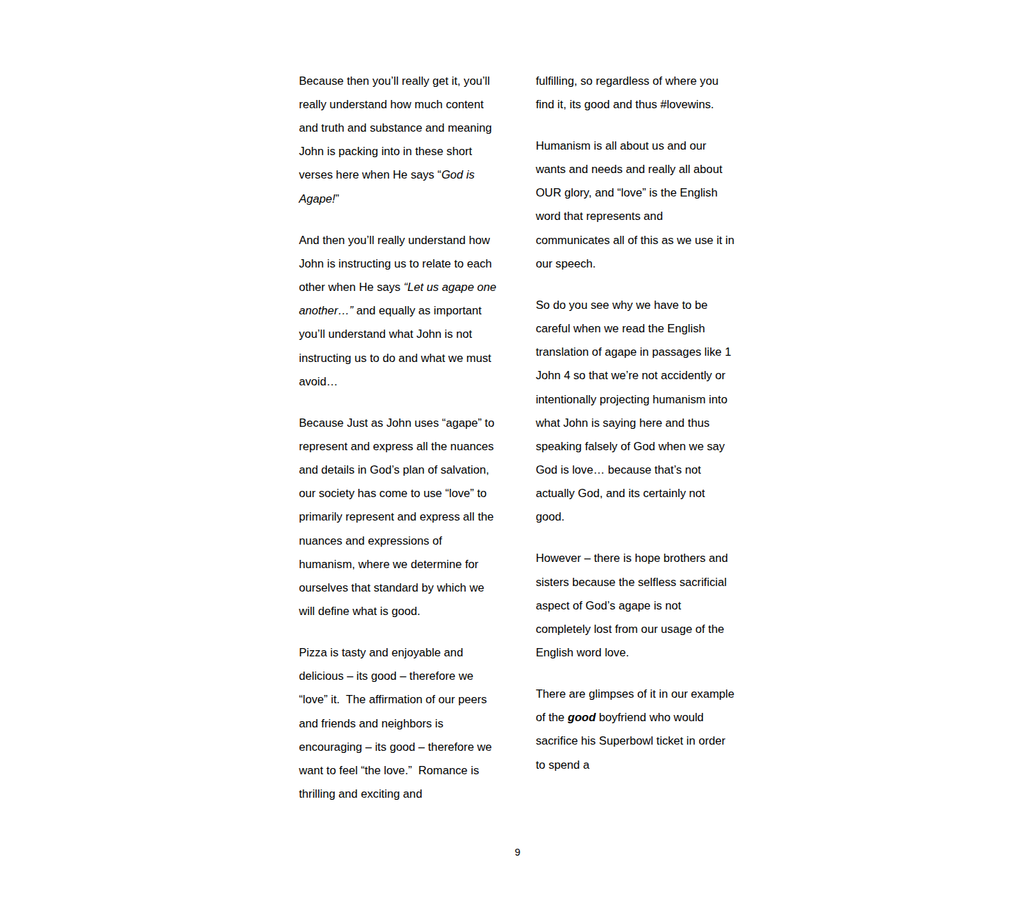Because then you’ll really get it, you’ll really understand how much content and truth and substance and meaning John is packing into in these short verses here when He says “God is Agape!”
And then you’ll really understand how John is instructing us to relate to each other when He says “Let us agape one another…” and equally as important you’ll understand what John is not instructing us to do and what we must avoid…
Because Just as John uses “agape” to represent and express all the nuances and details in God’s plan of salvation, our society has come to use “love” to primarily represent and express all the nuances and expressions of humanism, where we determine for ourselves that standard by which we will define what is good.
Pizza is tasty and enjoyable and delicious – its good – therefore we “love” it. The affirmation of our peers and friends and neighbors is encouraging – its good – therefore we want to feel “the love.” Romance is thrilling and exciting and
fulfilling, so regardless of where you find it, its good and thus #lovewins.
Humanism is all about us and our wants and needs and really all about OUR glory, and “love” is the English word that represents and communicates all of this as we use it in our speech.
So do you see why we have to be careful when we read the English translation of agape in passages like 1 John 4 so that we’re not accidently or intentionally projecting humanism into what John is saying here and thus speaking falsely of God when we say God is love… because that’s not actually God, and its certainly not good.
However – there is hope brothers and sisters because the selfless sacrificial aspect of God’s agape is not completely lost from our usage of the English word love.
There are glimpses of it in our example of the good boyfriend who would sacrifice his Superbowl ticket in order to spend a
9